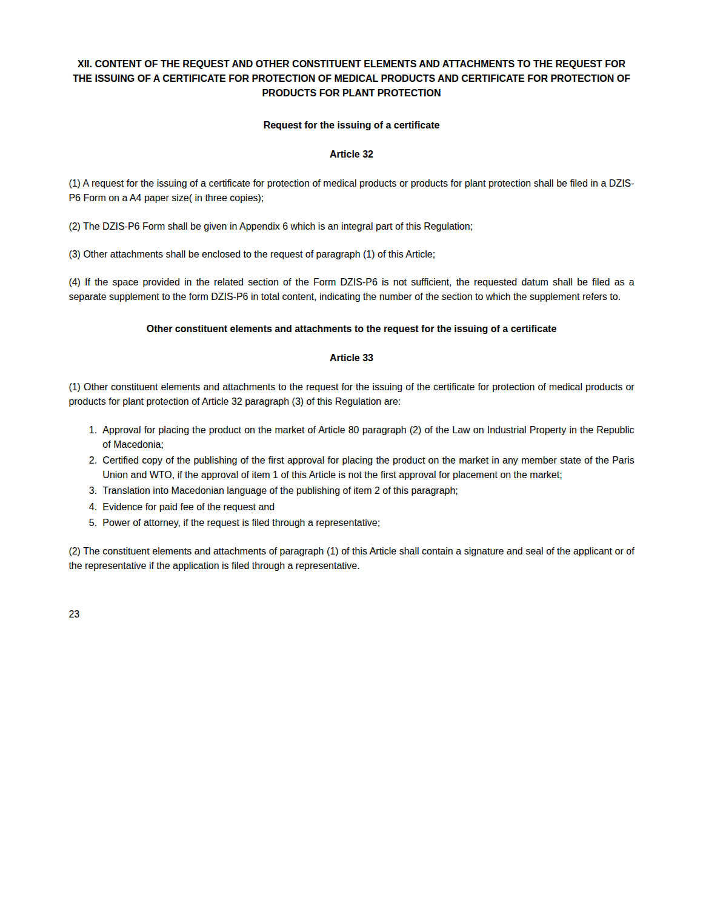XII. CONTENT OF THE REQUEST AND OTHER CONSTITUENT ELEMENTS AND ATTACHMENTS TO THE REQUEST FOR THE ISSUING OF A CERTIFICATE FOR PROTECTION OF MEDICAL PRODUCTS AND CERTIFICATE FOR PROTECTION OF PRODUCTS FOR PLANT PROTECTION
Request for the issuing of a certificate
Article 32
(1) A request for the issuing of a certificate for protection of medical products or products for plant protection shall be filed in a DZIS- P6 Form on a A4 paper size( in three copies);
(2) The DZIS-P6 Form shall be given in Appendix 6 which is an integral part of this Regulation;
(3) Other attachments shall be enclosed to the request of paragraph (1) of this Article;
(4) If the space provided in the related section of the Form DZIS-P6 is not sufficient, the requested datum shall be filed as a separate supplement to the form DZIS-P6 in total content, indicating the number of the section to which the supplement refers to.
Other constituent elements and attachments to the request for the issuing of a certificate
Article 33
(1) Other constituent elements and attachments to the request for the issuing of the certificate for protection of medical products or products for plant protection of Article 32 paragraph (3) of this Regulation are:
Approval for placing the product on the market of Article 80 paragraph (2) of the Law on Industrial Property in the Republic of Macedonia;
Certified copy of the publishing of the first approval for placing the product on the market in any member state of the Paris Union and WTO, if the approval of item 1 of this Article is not the first approval for placement on the market;
Translation into Macedonian language of the publishing of item 2 of this paragraph;
Evidence for paid fee of the request and
Power of attorney, if the request is filed through a representative;
(2) The constituent elements and attachments of paragraph (1) of this Article shall contain a signature and seal of the applicant or of the representative if the application is filed through a representative.
23